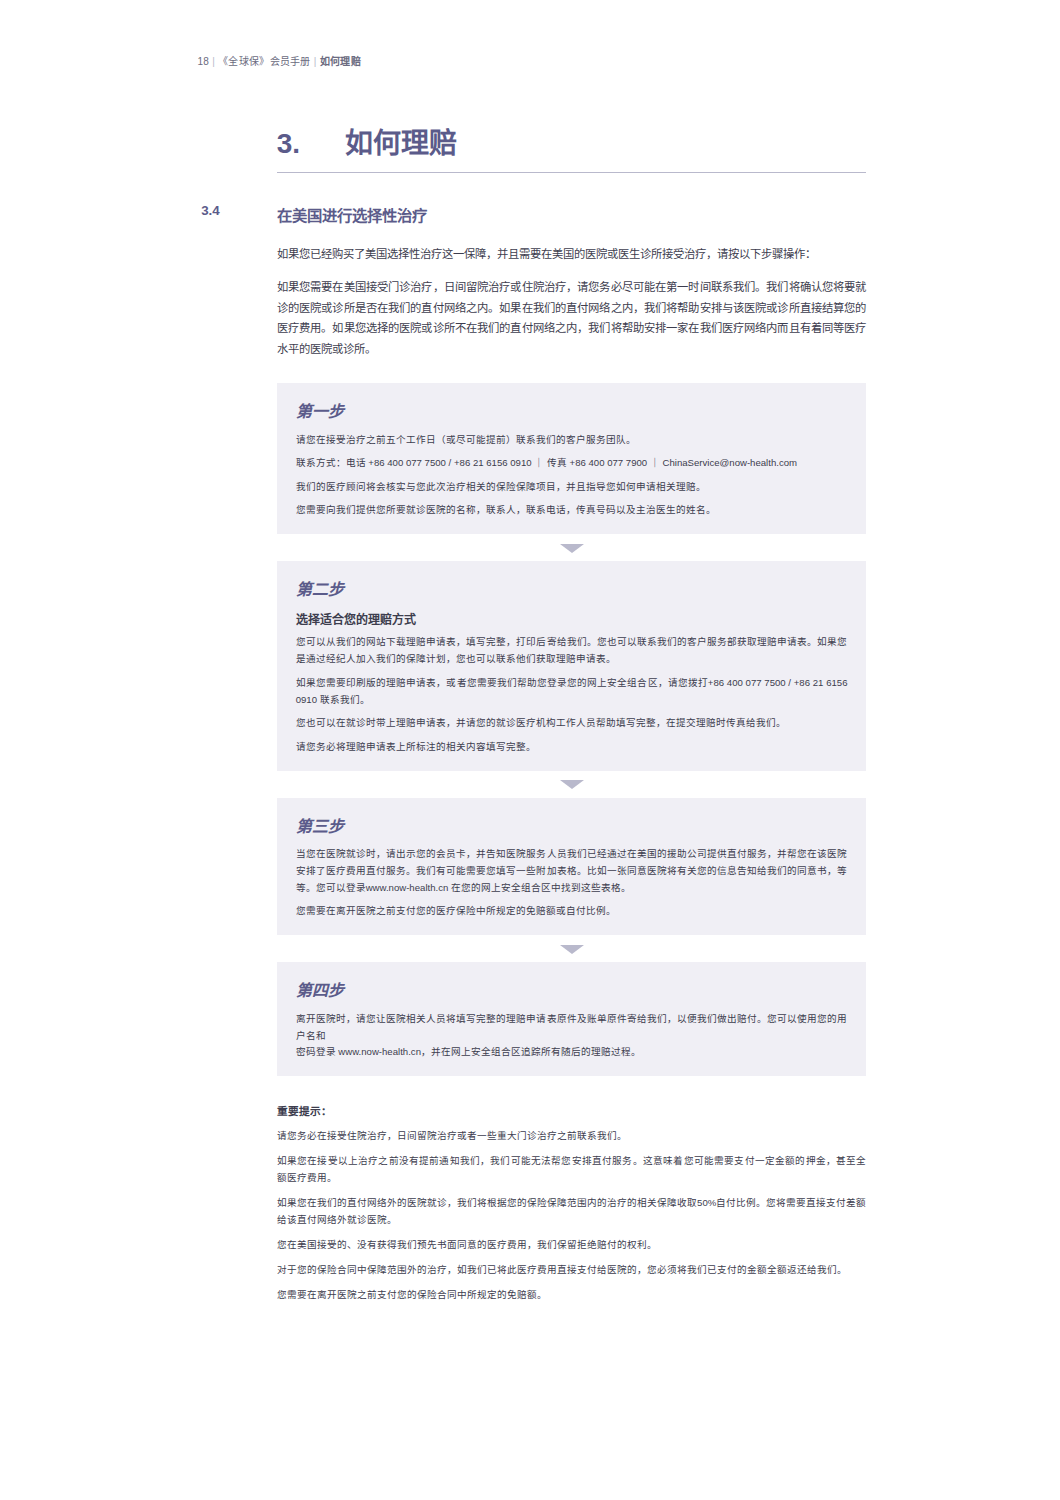18|《全球保》会员手册|如何理赔
3.
如何理赔
3.4
在美国进行选择性治疗
如果您已经购买了美国选择性治疗这一保障，并且需要在美国的医院或医生诊所接受治疗，请按以下步骤操作：
如果您需要在美国接受门诊治疗，日间留院治疗或住院治疗，请您务必尽可能在第一时间联系我们。我们将确认您将要就诊的医院或诊所是否在我们的直付网络之内。如果在我们的直付网络之内，我们将帮助安排与该医院或诊所直接结算您的医疗费用。如果您选择的医院或诊所不在我们的直付网络之内，我们将帮助安排一家在我们医疗网络内而且有着同等医疗水平的医院或诊所。
第一步
请您在接受治疗之前五个工作日（或尽可能提前）联系我们的客户服务团队。
联系方式：电话 +86 400 077 7500 / +86 21 6156 0910 ｜ 传真 +86 400 077 7900 ｜ ChinaService@now-health.com
我们的医疗顾问将会核实与您此次治疗相关的保险保障项目，并且指导您如何申请相关理赔。
您需要向我们提供您所要就诊医院的名称，联系人，联系电话，传真号码以及主治医生的姓名。
第二步
选择适合您的理赔方式
您可以从我们的网站下载理赔申请表，填写完整，打印后寄给我们。您也可以联系我们的客户服务部获取理赔申请表。如果您是通过经纪人加入我们的保障计划，您也可以联系他们获取理赔申请表。
如果您需要印刷版的理赔申请表，或者您需要我们帮助您登录您的网上安全组合区，请您拨打+86 400 077 7500 / +86 21 6156 0910 联系我们。
您也可以在就诊时带上理赔申请表，并请您的就诊医疗机构工作人员帮助填写完整，在提交理赔时传真给我们。
请您务必将理赔申请表上所标注的相关内容填写完整。
第三步
当您在医院就诊时，请出示您的会员卡，并告知医院服务人员我们已经通过在美国的援助公司提供直付服务，并帮您在该医院安排了医疗费用直付服务。我们有可能需要您填写一些附加表格。比如一张同意医院将有关您的信息告知给我们的同意书，等等。您可以登录www.now-health.cn 在您的网上安全组合区中找到这些表格。
您需要在离开医院之前支付您的医疗保险中所规定的免赔额或自付比例。
第四步
离开医院时，请您让医院相关人员将填写完整的理赔申请表原件及账单原件寄给我们，以便我们做出赔付。您可以使用您的用户名和
密码登录 www.now-health.cn，并在网上安全组合区追踪所有随后的理赔过程。
重要提示：
请您务必在接受住院治疗，日间留院治疗或者一些重大门诊治疗之前联系我们。
如果您在接受以上治疗之前没有提前通知我们，我们可能无法帮您安排直付服务。这意味着您可能需要支付一定金额的押金，甚至全额医疗费用。
如果您在我们的直付网络外的医院就诊，我们将根据您的保险保障范围内的治疗的相关保障收取50%自付比例。您将需要直接支付差额给该直付网络外就诊医院。
您在美国接受的、没有获得我们预先书面同意的医疗费用，我们保留拒绝赔付的权利。
对于您的保险合同中保障范围外的治疗，如我们已将此医疗费用直接支付给医院的，您必须将我们已支付的金额全额返还给我们。
您需要在离开医院之前支付您的保险合同中所规定的免赔额。